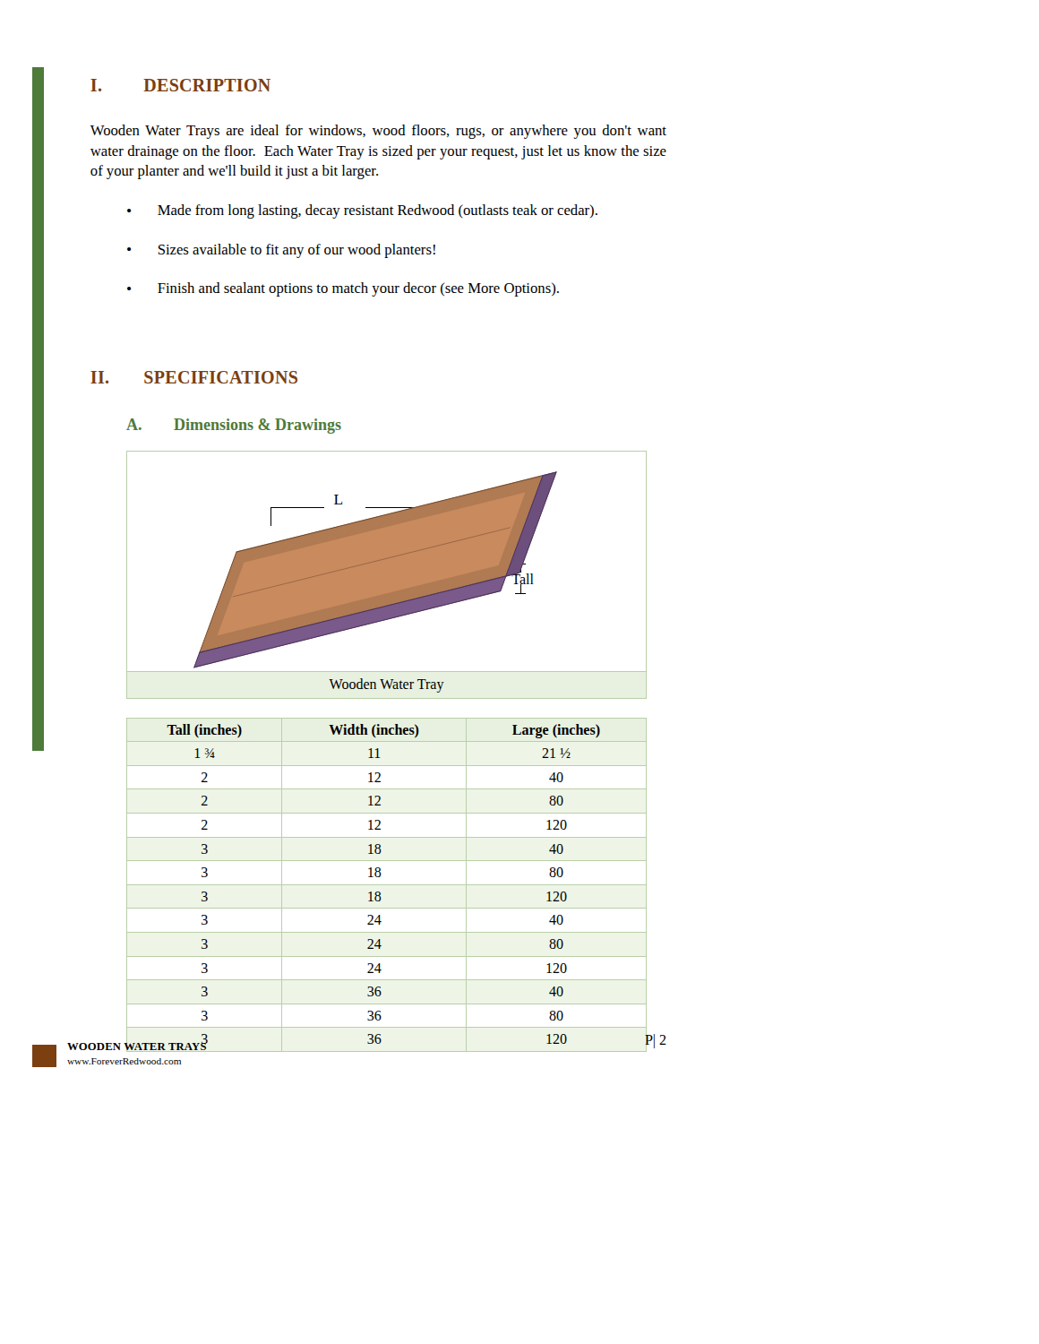I. DESCRIPTION
Wooden Water Trays are ideal for windows, wood floors, rugs, or anywhere you don't want water drainage on the floor. Each Water Tray is sized per your request, just let us know the size of your planter and we'll build it just a bit larger.
Made from long lasting, decay resistant Redwood (outlasts teak or cedar).
Sizes available to fit any of our wood planters!
Finish and sealant options to match your decor (see More Options).
II. SPECIFICATIONS
A. Dimensions & Drawings
L W Tall
Wooden Water Tray
| Tall (inches) | Width (inches) | Large (inches) |
| --- | --- | --- |
| 1 ¾ | 11 | 21 ½ |
| 2 | 12 | 40 |
| 2 | 12 | 80 |
| 2 | 12 | 120 |
| 3 | 18 | 40 |
| 3 | 18 | 80 |
| 3 | 18 | 120 |
| 3 | 24 | 40 |
| 3 | 24 | 80 |
| 3 | 24 | 120 |
| 3 | 36 | 40 |
| 3 | 36 | 80 |
| 3 | 36 | 120 |
P| 2
WOODEN WATER TRAYS
www.ForeverRedwood.com